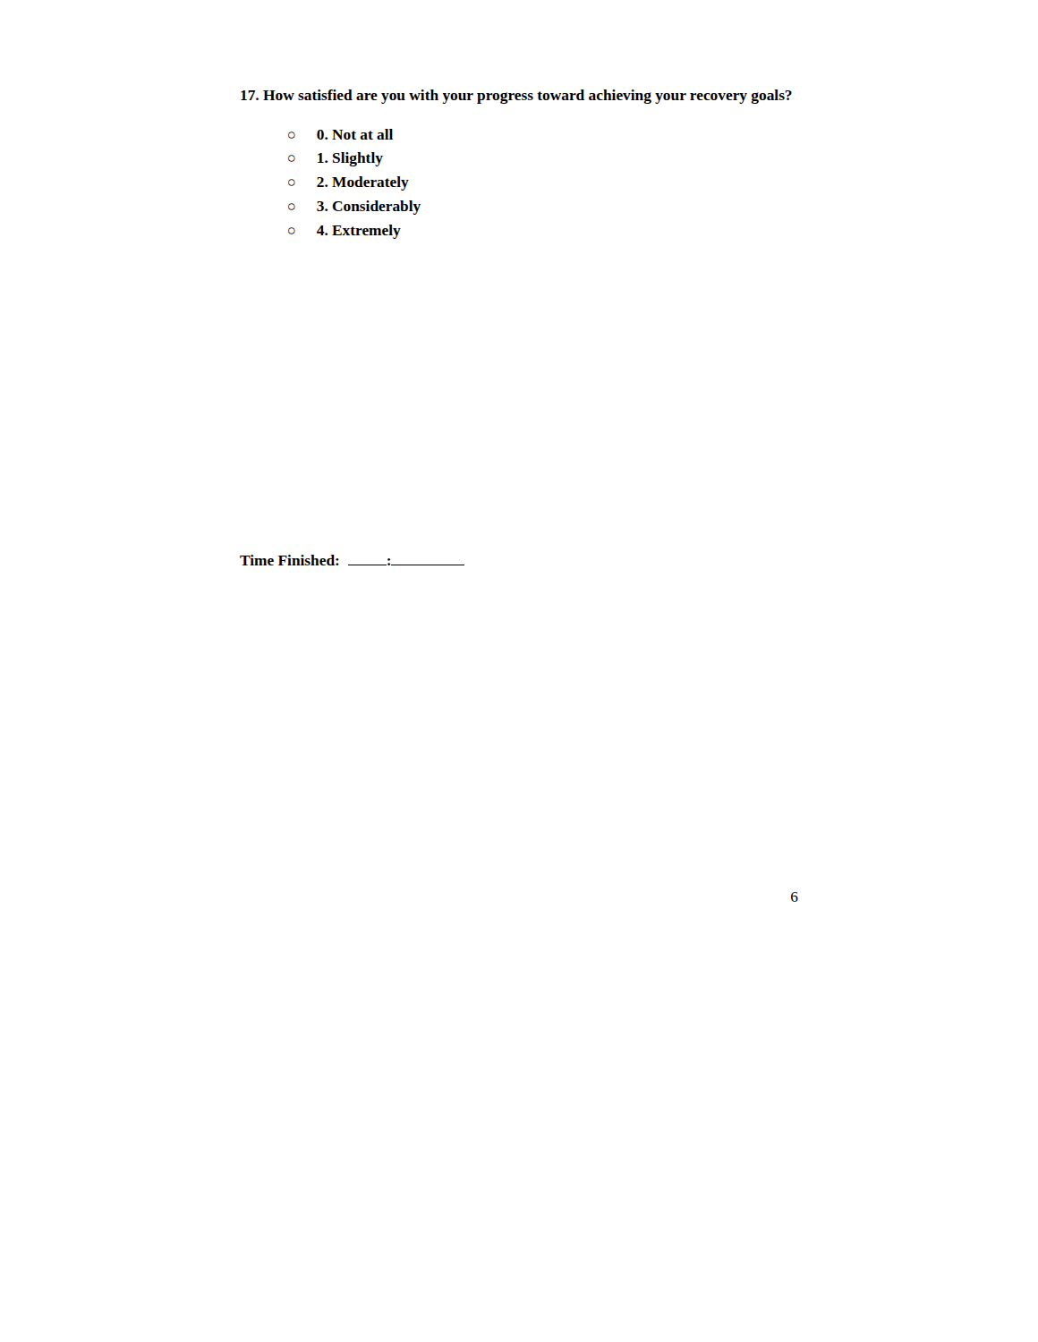17. How satisfied are you with your progress toward achieving your recovery goals?
0. Not at all
1. Slightly
2. Moderately
3. Considerably
4. Extremely
Time Finished: :
6